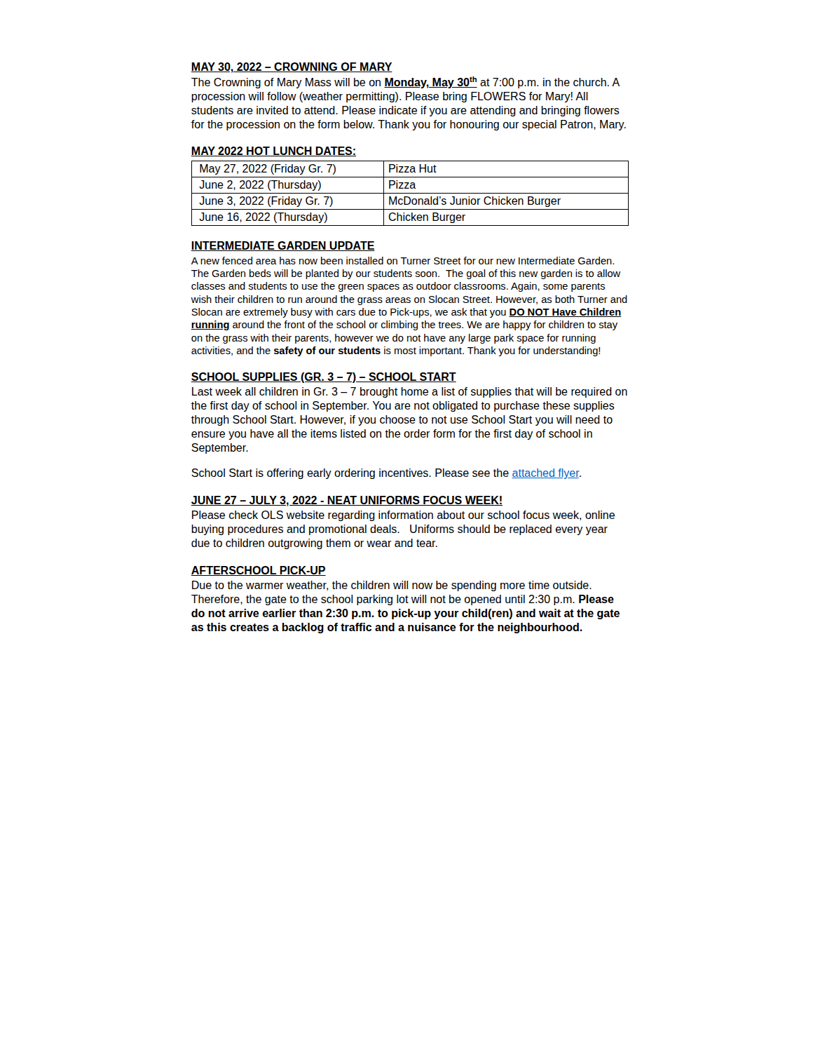MAY 30, 2022 – CROWNING OF MARY
The Crowning of Mary Mass will be on Monday, May 30th at 7:00 p.m. in the church. A procession will follow (weather permitting). Please bring FLOWERS for Mary! All students are invited to attend. Please indicate if you are attending and bringing flowers for the procession on the form below. Thank you for honouring our special Patron, Mary.
MAY 2022 HOT LUNCH DATES:
| May 27, 2022 (Friday Gr. 7) | Pizza Hut |
| June 2, 2022 (Thursday) | Pizza |
| June 3, 2022 (Friday Gr. 7) | McDonald’s Junior Chicken Burger |
| June 16, 2022 (Thursday) | Chicken Burger |
INTERMEDIATE GARDEN UPDATE
A new fenced area has now been installed on Turner Street for our new Intermediate Garden. The Garden beds will be planted by our students soon. The goal of this new garden is to allow classes and students to use the green spaces as outdoor classrooms. Again, some parents wish their children to run around the grass areas on Slocan Street. However, as both Turner and Slocan are extremely busy with cars due to Pick-ups, we ask that you DO NOT Have Children running around the front of the school or climbing the trees. We are happy for children to stay on the grass with their parents, however we do not have any large park space for running activities, and the safety of our students is most important. Thank you for understanding!
SCHOOL SUPPLIES (GR. 3 – 7) – SCHOOL START
Last week all children in Gr. 3 – 7 brought home a list of supplies that will be required on the first day of school in September. You are not obligated to purchase these supplies through School Start. However, if you choose to not use School Start you will need to ensure you have all the items listed on the order form for the first day of school in September.
School Start is offering early ordering incentives. Please see the attached flyer.
JUNE 27 – JULY 3, 2022 - NEAT UNIFORMS FOCUS WEEK!
Please check OLS website regarding information about our school focus week, online buying procedures and promotional deals. Uniforms should be replaced every year due to children outgrowing them or wear and tear.
AFTERSCHOOL PICK-UP
Due to the warmer weather, the children will now be spending more time outside. Therefore, the gate to the school parking lot will not be opened until 2:30 p.m. Please do not arrive earlier than 2:30 p.m. to pick-up your child(ren) and wait at the gate as this creates a backlog of traffic and a nuisance for the neighbourhood.